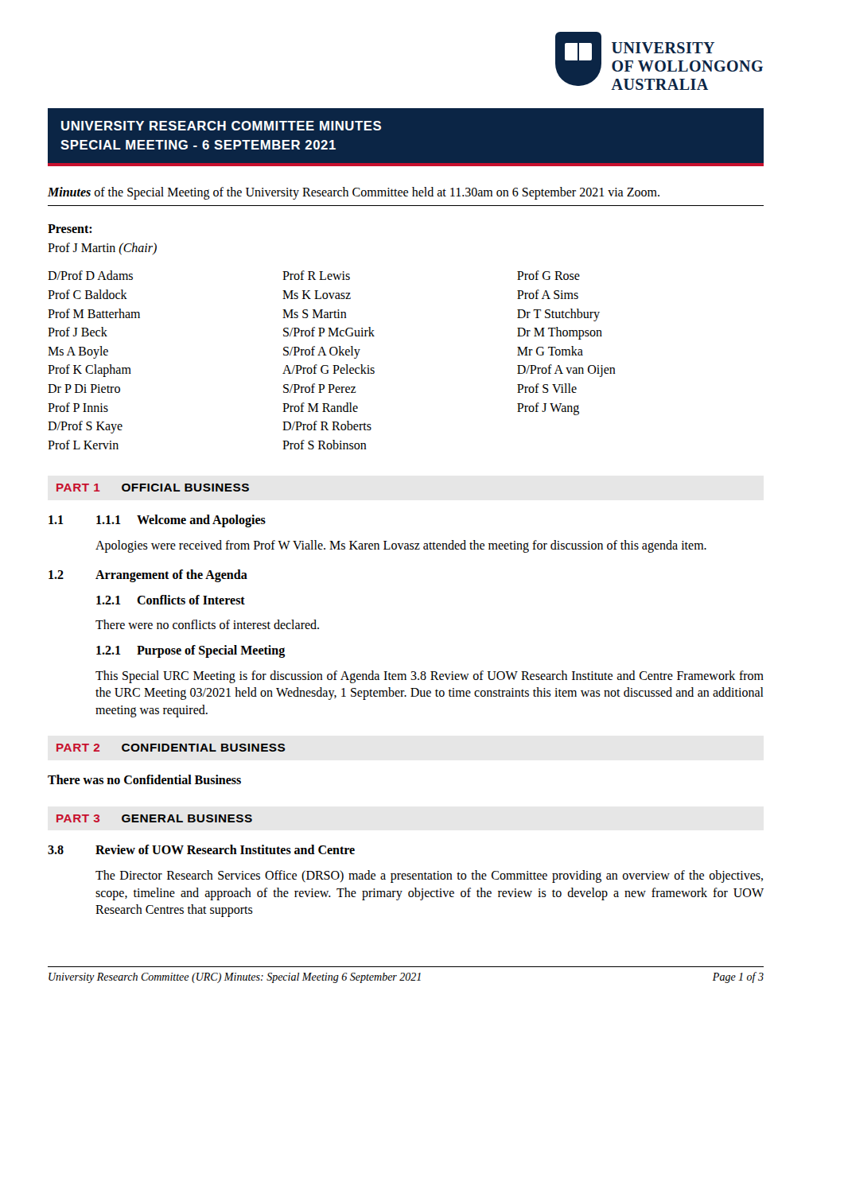UNIVERSITY
OF WOLLONGONG
AUSTRALIA
UNIVERSITY RESEARCH COMMITTEE MINUTES
SPECIAL MEETING - 6 SEPTEMBER 2021
Minutes of the Special Meeting of the University Research Committee held at 11.30am on 6 September 2021 via Zoom.
Present:
Prof J Martin (Chair)
| D/Prof D Adams | Prof R Lewis | Prof G Rose |
| Prof C Baldock | Ms K Lovasz | Prof A Sims |
| Prof M Batterham | Ms S Martin | Dr T Stutchbury |
| Prof J Beck | S/Prof P McGuirk | Dr M Thompson |
| Ms A Boyle | S/Prof A Okely | Mr G Tomka |
| Prof K Clapham | A/Prof G Peleckis | D/Prof A van Oijen |
| Dr P Di Pietro | S/Prof P Perez | Prof S Ville |
| Prof P Innis | Prof M Randle | Prof J Wang |
| D/Prof S Kaye | D/Prof R Roberts | |
| Prof L Kervin | Prof S Robinson | |
PART 1 OFFICIAL BUSINESS
1.1
1.1.1 Welcome and Apologies
Apologies were received from Prof W Vialle. Ms Karen Lovasz attended the meeting for discussion of this agenda item.
1.2
Arrangement of the Agenda
1.2.1 Conflicts of Interest
There were no conflicts of interest declared.
1.2.1 Purpose of Special Meeting
This Special URC Meeting is for discussion of Agenda Item 3.8 Review of UOW Research Institute and Centre Framework from the URC Meeting 03/2021 held on Wednesday, 1 September. Due to time constraints this item was not discussed and an additional meeting was required.
PART 2 CONFIDENTIAL BUSINESS
There was no Confidential Business
PART 3 GENERAL BUSINESS
3.8
Review of UOW Research Institutes and Centre
The Director Research Services Office (DRSO) made a presentation to the Committee providing an overview of the objectives, scope, timeline and approach of the review. The primary objective of the review is to develop a new framework for UOW Research Centres that supports
University Research Committee (URC) Minutes: Special Meeting 6 September 2021 Page 1 of 3